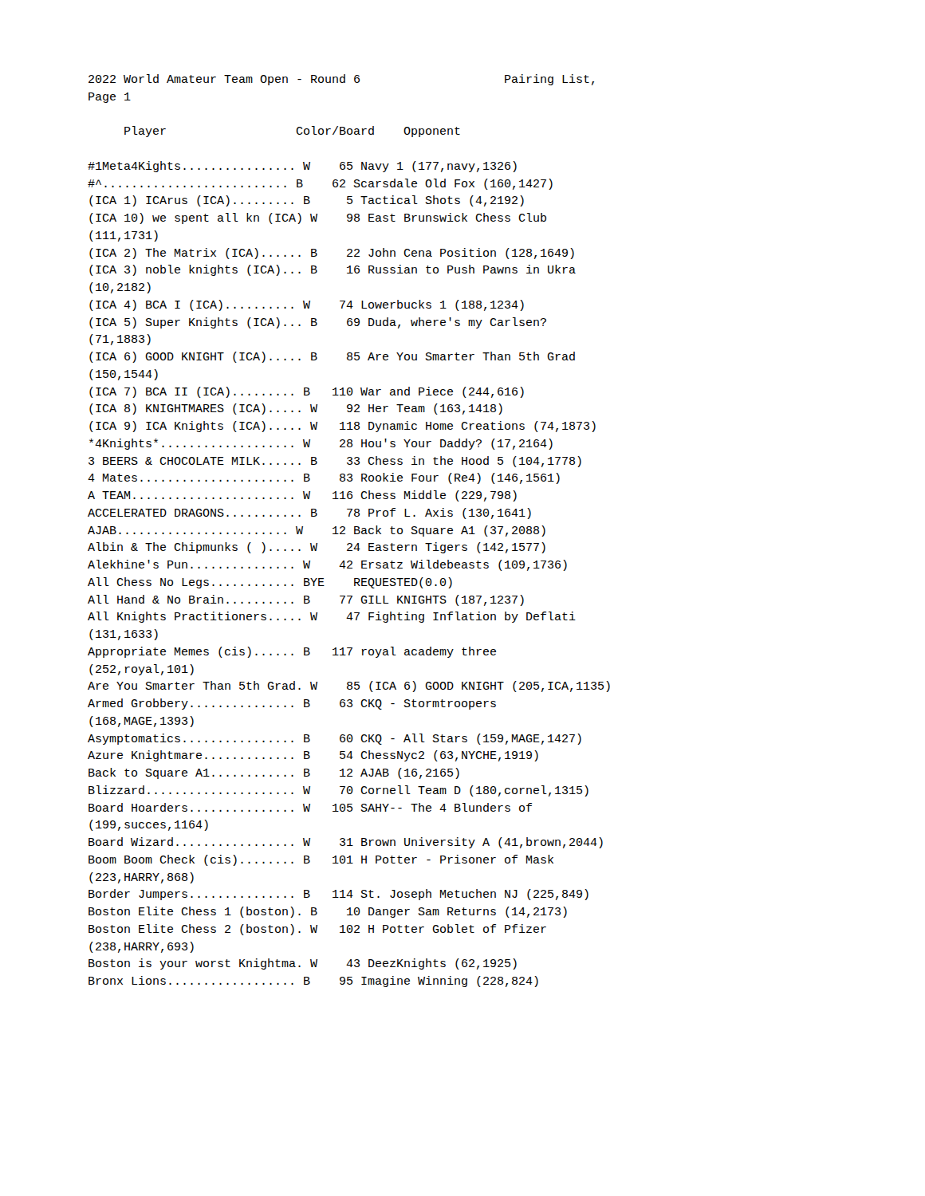2022 World Amateur Team Open - Round 6                    Pairing List,
Page 1

     Player                  Color/Board    Opponent

#1Meta4Kights................ W    65 Navy 1 (177,navy,1326)
#^.......................... B    62 Scarsdale Old Fox (160,1427)
(ICA 1) ICArus (ICA)......... B     5 Tactical Shots (4,2192)
(ICA 10) we spent all kn (ICA) W    98 East Brunswick Chess Club
(111,1731)
(ICA 2) The Matrix (ICA)...... B    22 John Cena Position (128,1649)
(ICA 3) noble knights (ICA)... B    16 Russian to Push Pawns in Ukra
(10,2182)
(ICA 4) BCA I (ICA).......... W    74 Lowerbucks 1 (188,1234)
(ICA 5) Super Knights (ICA)... B    69 Duda, where's my Carlsen?
(71,1883)
(ICA 6) GOOD KNIGHT (ICA)..... B    85 Are You Smarter Than 5th Grad
(150,1544)
(ICA 7) BCA II (ICA)......... B   110 War and Piece (244,616)
(ICA 8) KNIGHTMARES (ICA)..... W    92 Her Team (163,1418)
(ICA 9) ICA Knights (ICA)..... W   118 Dynamic Home Creations (74,1873)
*4Knights*................... W    28 Hou's Your Daddy? (17,2164)
3 BEERS & CHOCOLATE MILK...... B    33 Chess in the Hood 5 (104,1778)
4 Mates...................... B    83 Rookie Four (Re4) (146,1561)
A TEAM....................... W   116 Chess Middle (229,798)
ACCELERATED DRAGONS........... B    78 Prof L. Axis (130,1641)
AJAB........................ W    12 Back to Square A1 (37,2088)
Albin & The Chipmunks ( )..... W    24 Eastern Tigers (142,1577)
Alekhine's Pun............... W    42 Ersatz Wildebeasts (109,1736)
All Chess No Legs............ BYE    REQUESTED(0.0)
All Hand & No Brain.......... B    77 GILL KNIGHTS (187,1237)
All Knights Practitioners..... W    47 Fighting Inflation by Deflati
(131,1633)
Appropriate Memes (cis)...... B   117 royal academy three
(252,royal,101)
Are You Smarter Than 5th Grad. W    85 (ICA 6) GOOD KNIGHT (205,ICA,1135)
Armed Grobbery............... B    63 CKQ - Stormtroopers
(168,MAGE,1393)
Asymptomatics................ B    60 CKQ - All Stars (159,MAGE,1427)
Azure Knightmare............. B    54 ChessNyc2 (63,NYCHE,1919)
Back to Square A1............ B    12 AJAB (16,2165)
Blizzard..................... W    70 Cornell Team D (180,cornel,1315)
Board Hoarders............... W   105 SAHY-- The 4 Blunders of
(199,succes,1164)
Board Wizard................. W    31 Brown University A (41,brown,2044)
Boom Boom Check (cis)........ B   101 H Potter - Prisoner of Mask
(223,HARRY,868)
Border Jumpers............... B   114 St. Joseph Metuchen NJ (225,849)
Boston Elite Chess 1 (boston). B    10 Danger Sam Returns (14,2173)
Boston Elite Chess 2 (boston). W   102 H Potter Goblet of Pfizer
(238,HARRY,693)
Boston is your worst Knightma. W    43 DeezKnights (62,1925)
Bronx Lions.................. B    95 Imagine Winning (228,824)